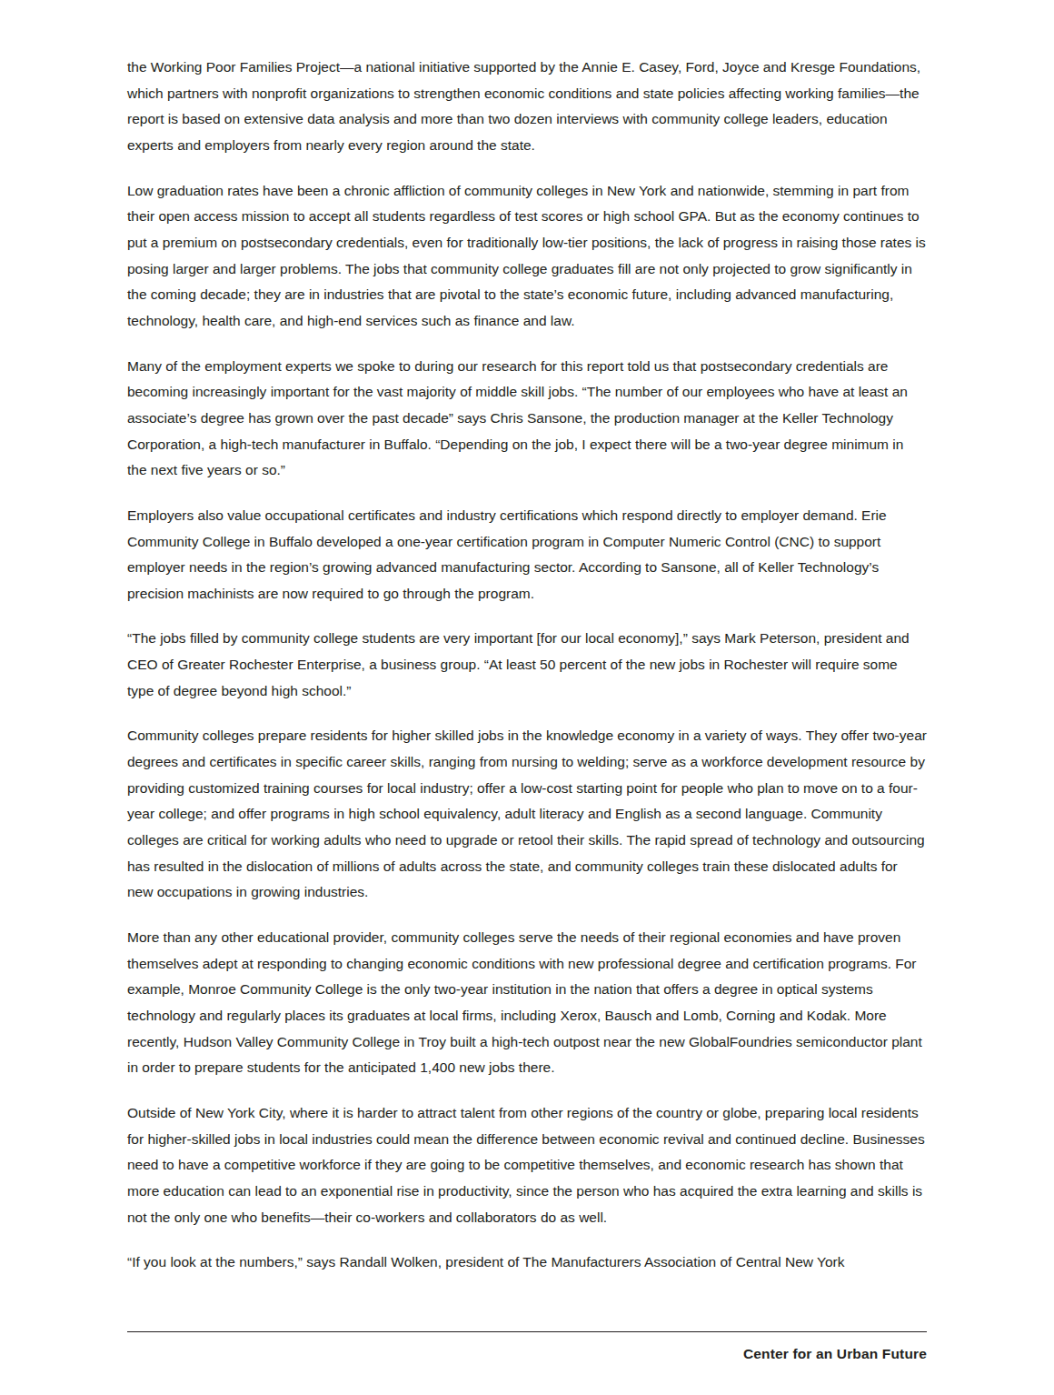the Working Poor Families Project—a national initiative supported by the Annie E. Casey, Ford, Joyce and Kresge Foundations, which partners with nonprofit organizations to strengthen economic conditions and state policies affecting working families—the report is based on extensive data analysis and more than two dozen interviews with community college leaders, education experts and employers from nearly every region around the state.
Low graduation rates have been a chronic affliction of community colleges in New York and nationwide, stemming in part from their open access mission to accept all students regardless of test scores or high school GPA. But as the economy continues to put a premium on postsecondary credentials, even for traditionally low-tier positions, the lack of progress in raising those rates is posing larger and larger problems. The jobs that community college graduates fill are not only projected to grow significantly in the coming decade; they are in industries that are pivotal to the state’s economic future, including advanced manufacturing, technology, health care, and high-end services such as finance and law.
Many of the employment experts we spoke to during our research for this report told us that postsecondary credentials are becoming increasingly important for the vast majority of middle skill jobs. “The number of our employees who have at least an associate’s degree has grown over the past decade” says Chris Sansone, the production manager at the Keller Technology Corporation, a high-tech manufacturer in Buffalo. “Depending on the job, I expect there will be a two-year degree minimum in the next five years or so.”
Employers also value occupational certificates and industry certifications which respond directly to employer demand. Erie Community College in Buffalo developed a one-year certification program in Computer Numeric Control (CNC) to support employer needs in the region’s growing advanced manufacturing sector. According to Sansone, all of Keller Technology’s precision machinists are now required to go through the program.
“The jobs filled by community college students are very important [for our local economy],” says Mark Peterson, president and CEO of Greater Rochester Enterprise, a business group. “At least 50 percent of the new jobs in Rochester will require some type of degree beyond high school.”
Community colleges prepare residents for higher skilled jobs in the knowledge economy in a variety of ways. They offer two-year degrees and certificates in specific career skills, ranging from nursing to welding; serve as a workforce development resource by providing customized training courses for local industry; offer a low-cost starting point for people who plan to move on to a four-year college; and offer programs in high school equivalency, adult literacy and English as a second language. Community colleges are critical for working adults who need to upgrade or retool their skills. The rapid spread of technology and outsourcing has resulted in the dislocation of millions of adults across the state, and community colleges train these dislocated adults for new occupations in growing industries.
More than any other educational provider, community colleges serve the needs of their regional economies and have proven themselves adept at responding to changing economic conditions with new professional degree and certification programs. For example, Monroe Community College is the only two-year institution in the nation that offers a degree in optical systems technology and regularly places its graduates at local firms, including Xerox, Bausch and Lomb, Corning and Kodak. More recently, Hudson Valley Community College in Troy built a high-tech outpost near the new GlobalFoundries semiconductor plant in order to prepare students for the anticipated 1,400 new jobs there.
Outside of New York City, where it is harder to attract talent from other regions of the country or globe, preparing local residents for higher-skilled jobs in local industries could mean the difference between economic revival and continued decline. Businesses need to have a competitive workforce if they are going to be competitive themselves, and economic research has shown that more education can lead to an exponential rise in productivity, since the person who has acquired the extra learning and skills is not the only one who benefits—their co-workers and collaborators do as well.
“If you look at the numbers,” says Randall Wolken, president of The Manufacturers Association of Central New York
Center for an Urban Future